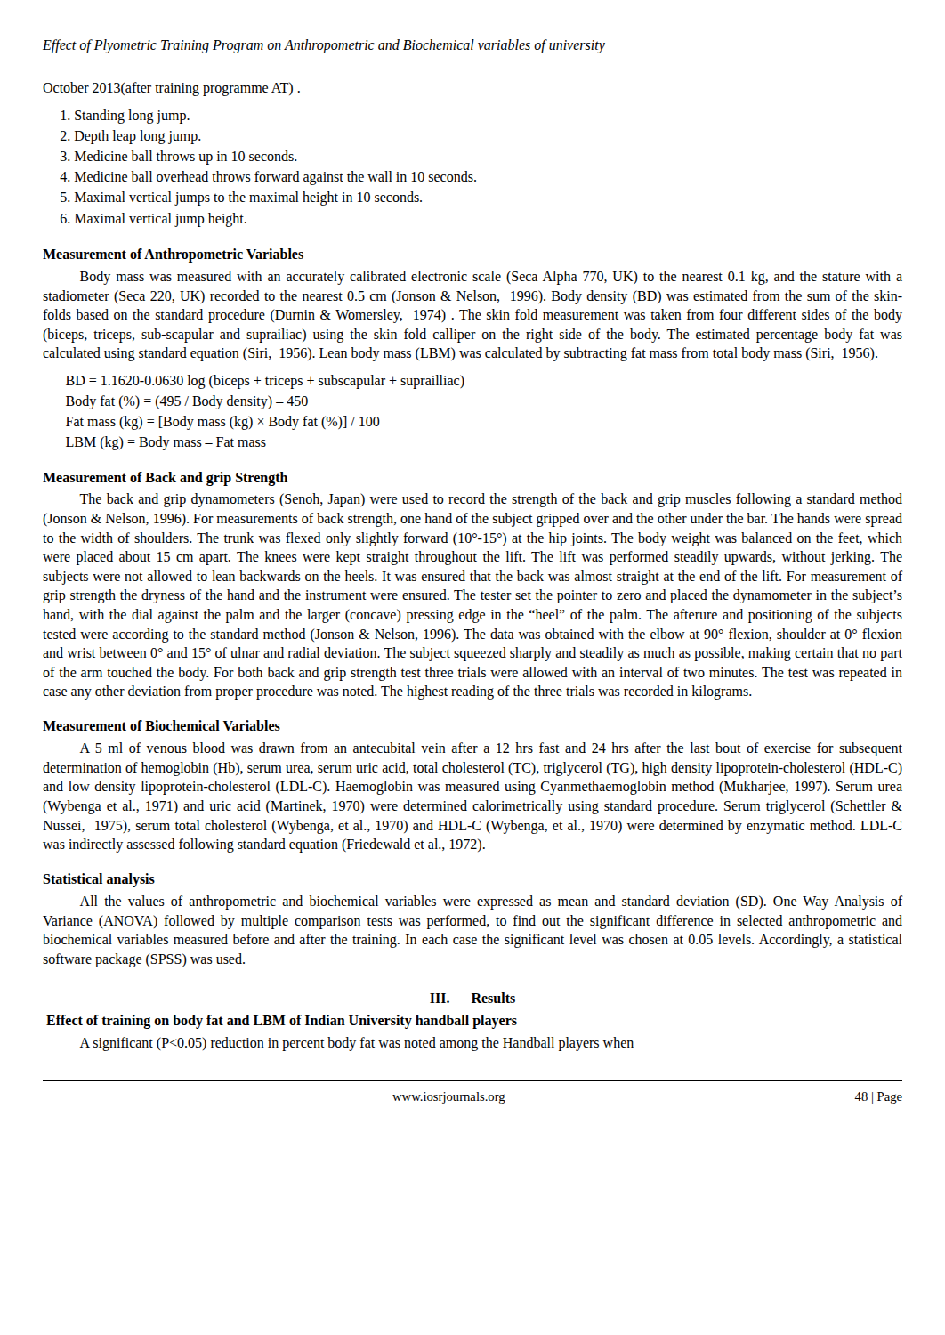Effect of Plyometric Training Program on Anthropometric and Biochemical variables of university
October 2013(after training programme AT) .
Standing long jump.
Depth leap long jump.
Medicine ball throws up in 10 seconds.
Medicine ball overhead throws forward against the wall in 10 seconds.
Maximal vertical jumps to the maximal height in 10 seconds.
Maximal vertical jump height.
Measurement of Anthropometric Variables
Body mass was measured with an accurately calibrated electronic scale (Seca Alpha 770, UK) to the nearest 0.1 kg, and the stature with a stadiometer (Seca 220, UK) recorded to the nearest 0.5 cm (Jonson & Nelson, 1996). Body density (BD) was estimated from the sum of the skin-folds based on the standard procedure (Durnin & Womersley, 1974) . The skin fold measurement was taken from four different sides of the body (biceps, triceps, sub-scapular and suprailiac) using the skin fold calliper on the right side of the body. The estimated percentage body fat was calculated using standard equation (Siri, 1956). Lean body mass (LBM) was calculated by subtracting fat mass from total body mass (Siri, 1956).
BD = 1.1620-0.0630 log (biceps + triceps + subscapular + suprailliac)
Body fat (%) = (495 / Body density) – 450
Fat mass (kg) = [Body mass (kg) × Body fat (%)] / 100
LBM (kg) = Body mass – Fat mass
Measurement of Back and grip Strength
The back and grip dynamometers (Senoh, Japan) were used to record the strength of the back and grip muscles following a standard method (Jonson & Nelson, 1996). For measurements of back strength, one hand of the subject gripped over and the other under the bar. The hands were spread to the width of shoulders. The trunk was flexed only slightly forward (10°-15°) at the hip joints. The body weight was balanced on the feet, which were placed about 15 cm apart. The knees were kept straight throughout the lift. The lift was performed steadily upwards, without jerking. The subjects were not allowed to lean backwards on the heels. It was ensured that the back was almost straight at the end of the lift. For measurement of grip strength the dryness of the hand and the instrument were ensured. The tester set the pointer to zero and placed the dynamometer in the subject’s hand, with the dial against the palm and the larger (concave) pressing edge in the “heel” of the palm. The afterure and positioning of the subjects tested were according to the standard method (Jonson & Nelson, 1996). The data was obtained with the elbow at 90° flexion, shoulder at 0° flexion and wrist between 0° and 15° of ulnar and radial deviation. The subject squeezed sharply and steadily as much as possible, making certain that no part of the arm touched the body. For both back and grip strength test three trials were allowed with an interval of two minutes. The test was repeated in case any other deviation from proper procedure was noted. The highest reading of the three trials was recorded in kilograms.
Measurement of Biochemical Variables
A 5 ml of venous blood was drawn from an antecubital vein after a 12 hrs fast and 24 hrs after the last bout of exercise for subsequent determination of hemoglobin (Hb), serum urea, serum uric acid, total cholesterol (TC), triglycerol (TG), high density lipoprotein-cholesterol (HDL-C) and low density lipoprotein-cholesterol (LDL-C). Haemoglobin was measured using Cyanmethaemoglobin method (Mukharjee, 1997). Serum urea (Wybenga et al., 1971) and uric acid (Martinek, 1970) were determined calorimetrically using standard procedure. Serum triglycerol (Schettler & Nussei, 1975), serum total cholesterol (Wybenga, et al., 1970) and HDL-C (Wybenga, et al., 1970) were determined by enzymatic method. LDL-C was indirectly assessed following standard equation (Friedewald et al., 1972).
Statistical analysis
All the values of anthropometric and biochemical variables were expressed as mean and standard deviation (SD). One Way Analysis of Variance (ANOVA) followed by multiple comparison tests was performed, to find out the significant difference in selected anthropometric and biochemical variables measured before and after the training. In each case the significant level was chosen at 0.05 levels. Accordingly, a statistical software package (SPSS) was used.
III. Results
Effect of training on body fat and LBM of Indian University handball players
A significant (P<0.05) reduction in percent body fat was noted among the Handball players when
www.iosrjournals.org 48 | Page